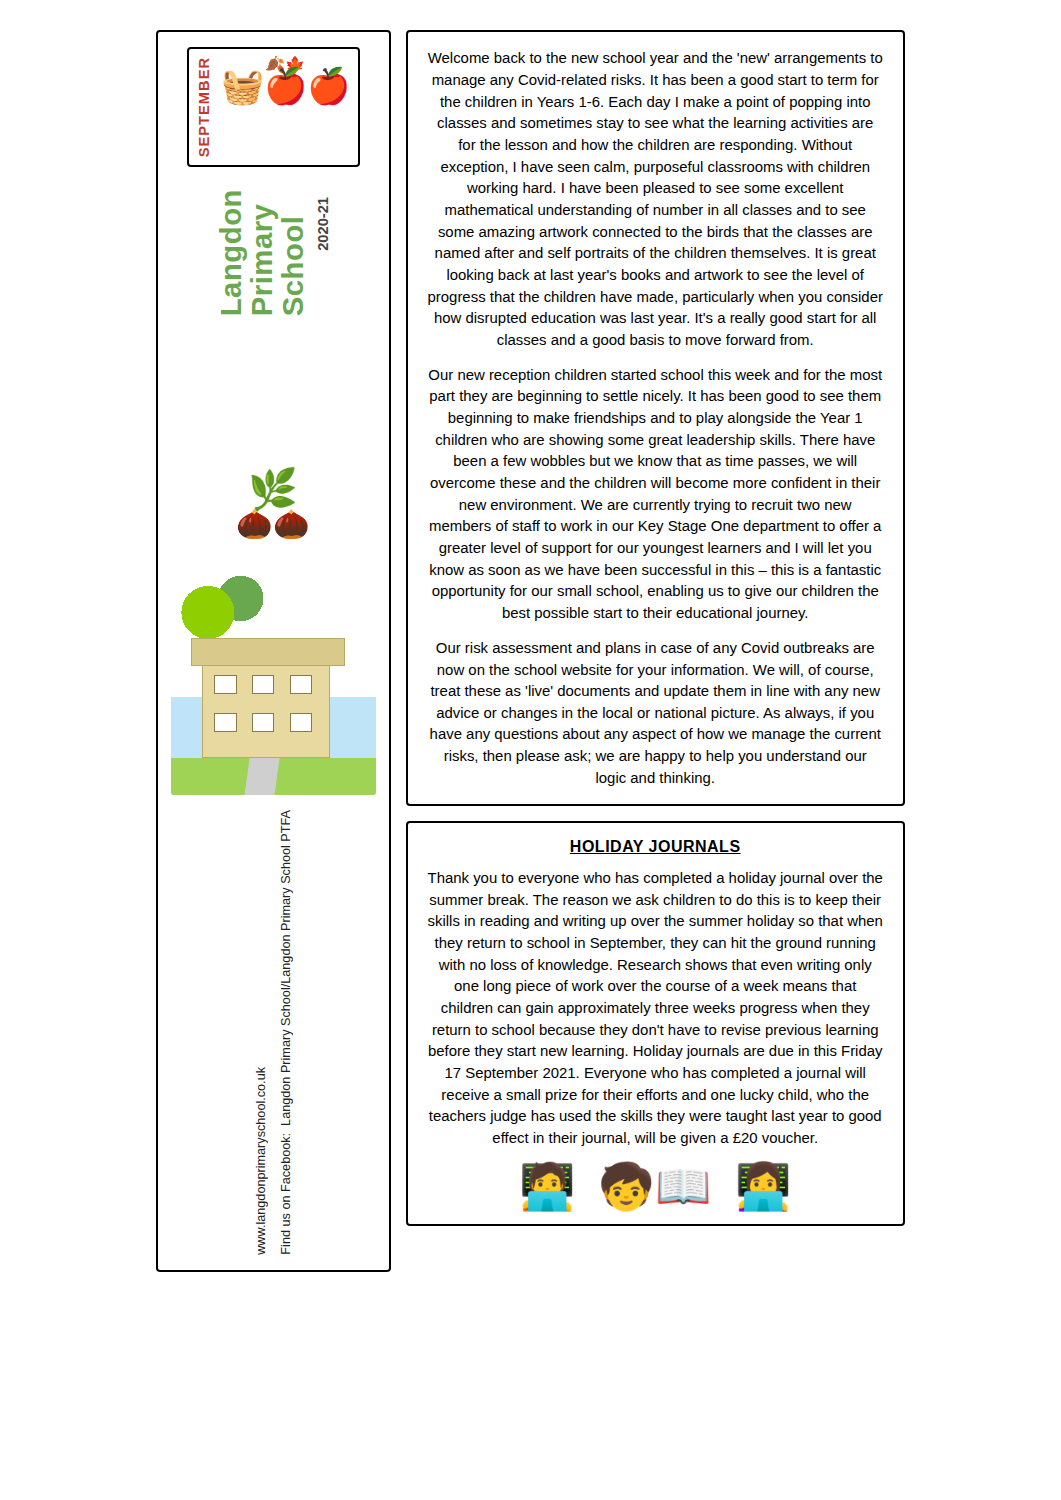SEPTEMBER
🍂🍁 🧺🍎🍎
Langdon
Primary
School
2020-21
🌿 🌰🌰
www.langdonprimaryschool.co.uk Find us on Facebook: Langdon Primary School/Langdon Primary School PTFA
Welcome back to the new school year and the 'new' arrangements to manage any Covid-related risks. It has been a good start to term for the children in Years 1-6. Each day I make a point of popping into classes and sometimes stay to see what the learning activities are for the lesson and how the children are responding. Without exception, I have seen calm, purposeful classrooms with children working hard. I have been pleased to see some excellent mathematical understanding of number in all classes and to see some amazing artwork connected to the birds that the classes are named after and self portraits of the children themselves. It is great looking back at last year's books and artwork to see the level of progress that the children have made, particularly when you consider how disrupted education was last year. It's a really good start for all classes and a good basis to move forward from.
Our new reception children started school this week and for the most part they are beginning to settle nicely. It has been good to see them beginning to make friendships and to play alongside the Year 1 children who are showing some great leadership skills. There have been a few wobbles but we know that as time passes, we will overcome these and the children will become more confident in their new environment. We are currently trying to recruit two new members of staff to work in our Key Stage One department to offer a greater level of support for our youngest learners and I will let you know as soon as we have been successful in this – this is a fantastic opportunity for our small school, enabling us to give our children the best possible start to their educational journey.
Our risk assessment and plans in case of any Covid outbreaks are now on the school website for your information. We will, of course, treat these as 'live' documents and update them in line with any new advice or changes in the local or national picture. As always, if you have any questions about any aspect of how we manage the current risks, then please ask; we are happy to help you understand our logic and thinking.
HOLIDAY JOURNALS
Thank you to everyone who has completed a holiday journal over the summer break. The reason we ask children to do this is to keep their skills in reading and writing up over the summer holiday so that when they return to school in September, they can hit the ground running with no loss of knowledge. Research shows that even writing only one long piece of work over the course of a week means that children can gain approximately three weeks progress when they return to school because they don't have to revise previous learning before they start new learning. Holiday journals are due in this Friday 17 September 2021. Everyone who has completed a journal will receive a small prize for their efforts and one lucky child, who the teachers judge has used the skills they were taught last year to good effect in their journal, will be given a £20 voucher.
🧑‍💻
🧒📖
👩‍💻